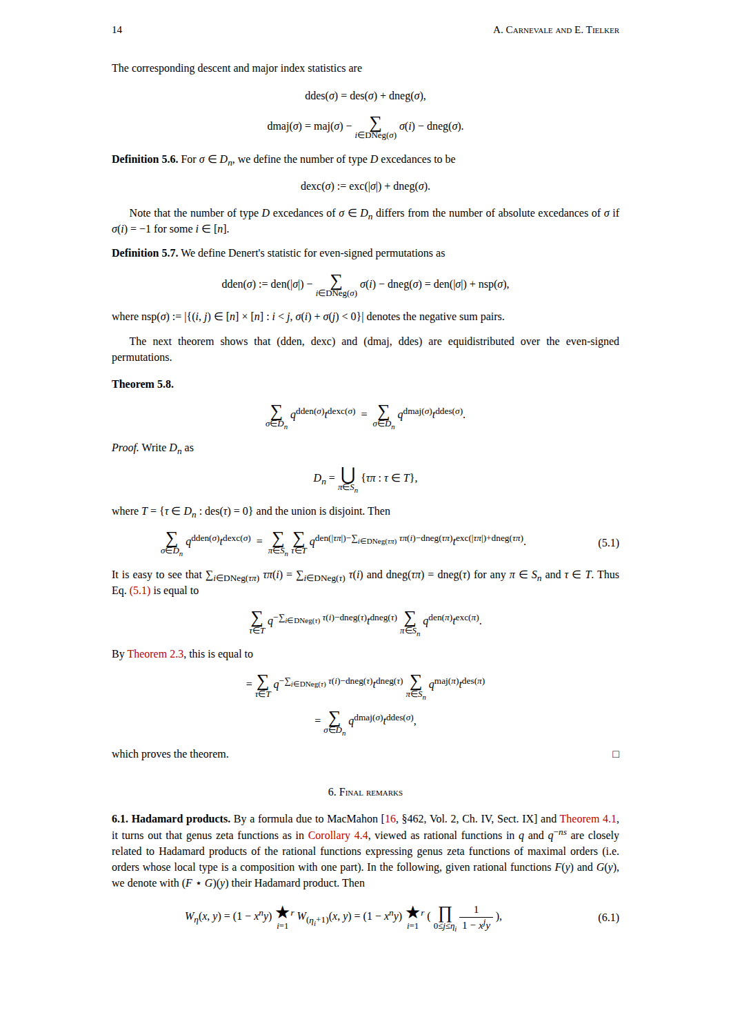14 A. Carnevale and E. Tielker
The corresponding descent and major index statistics are
ddes(σ) = des(σ) + dneg(σ),
dmaj(σ) = maj(σ) − ∑i∈DNeg(σ) σ(i) − dneg(σ).
Definition 5.6. For σ ∈ Dn, we define the number of type D excedances to be
dexc(σ) := exc(|σ|) + dneg(σ).
Note that the number of type D excedances of σ ∈ Dn differs from the number of absolute excedances of σ if σ(i) = −1 for some i ∈ [n].
Definition 5.7. We define Denert's statistic for even-signed permutations as
dden(σ) := den(|σ|) − ∑i∈DNeg(σ) σ(i) − dneg(σ) = den(|σ|) + nsp(σ),
where nsp(σ) := |{(i, j) ∈ [n] × [n] : i < j, σ(i) + σ(j) < 0}| denotes the negative sum pairs.
The next theorem shows that (dden, dexc) and (dmaj, ddes) are equidistributed over the even-signed permutations.
Theorem 5.8.
∑σ∈Dn qdden(σ)tdexc(σ) = ∑σ∈Dn qdmaj(σ)tddes(σ).
Proof. Write Dn as
Dn = ⋃π∈Sn {τπ : τ ∈ T},
where T = {τ ∈ Dn : des(τ) = 0} and the union is disjoint. Then
∑σ∈Dn qdden(σ)tdexc(σ) = ∑π∈Sn ∑τ∈T qden(|τπ|)−∑i∈DNeg(τπ) τπ(i)−dneg(τπ)texc(|τπ|)+dneg(τπ). (5.1)
It is easy to see that ∑i∈DNeg(τπ) τπ(i) = ∑i∈DNeg(τ) τ(i) and dneg(τπ) = dneg(τ) for any π ∈ Sn and τ ∈ T. Thus Eq. (5.1) is equal to
∑τ∈T q−∑i∈DNeg(τ) τ(i)−dneg(τ)tdneg(τ) ∑π∈Sn qden(π)texc(π).
By Theorem 2.3, this is equal to
= ∑τ∈T q−∑i∈DNeg(τ) τ(i)−dneg(τ)tdneg(τ) ∑π∈Sn qmaj(π)tdes(π)
= ∑σ∈Dn qdmaj(σ)tddes(σ),
which proves the theorem. □
6. Final remarks
6.1. Hadamard products. By a formula due to MacMahon [16, §462, Vol. 2, Ch. IV, Sect. IX] and Theorem 4.1, it turns out that genus zeta functions as in Corollary 4.4, viewed as rational functions in q and q−ns are closely related to Hadamard products of the rational functions expressing genus zeta functions of maximal orders (i.e. orders whose local type is a composition with one part). In the following, given rational functions F(y) and G(y), we denote with (F ⋆ G)(y) their Hadamard product. Then
Wη(x, y) = (1 − xny) ★i=1r W(ηi+1)(x, y) = (1 − xny) ★i=1r ( ∏0≤j≤ηi 11 − xjy ), (6.1)